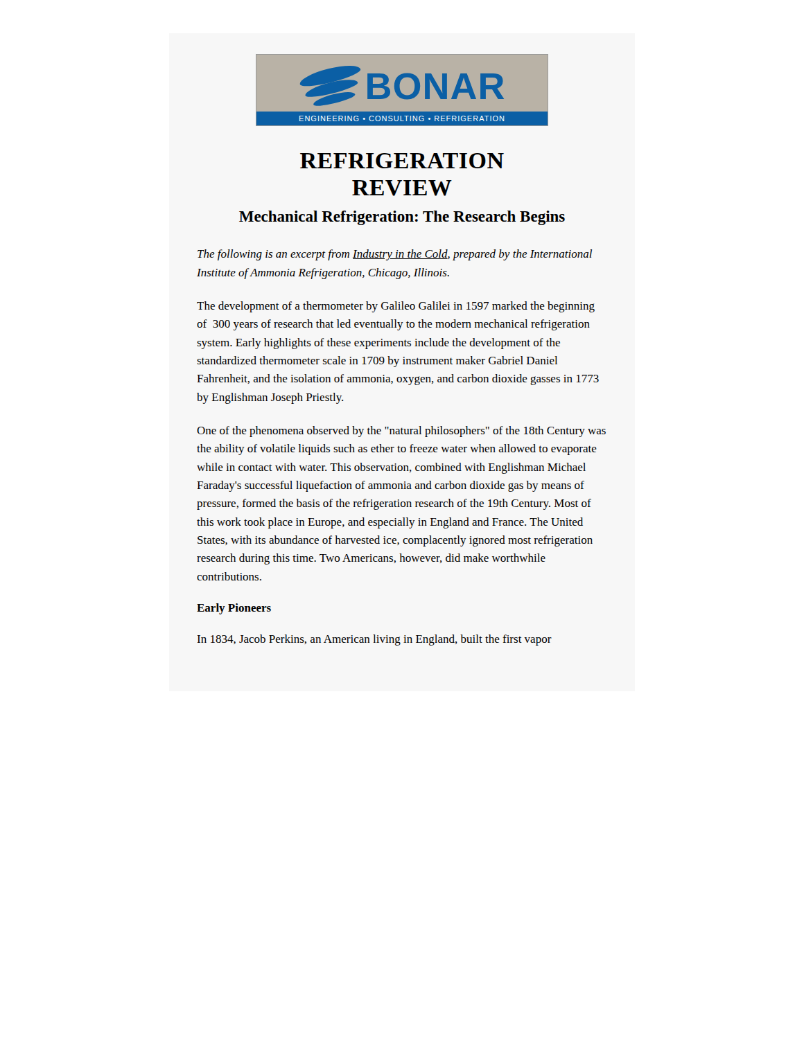BONAR
ENGINEERING • CONSULTING • REFRIGERATION
REFRIGERATION
REVIEW
Mechanical Refrigeration: The Research Begins
The following is an excerpt from Industry in the Cold, prepared by the International Institute of Ammonia Refrigeration, Chicago, Illinois.
The development of a thermometer by Galileo Galilei in 1597 marked the beginning of 300 years of research that led eventually to the modern mechanical refrigeration system. Early highlights of these experiments include the development of the standardized thermometer scale in 1709 by instrument maker Gabriel Daniel Fahrenheit, and the isolation of ammonia, oxygen, and carbon dioxide gasses in 1773 by Englishman Joseph Priestly.
One of the phenomena observed by the "natural philosophers" of the 18th Century was the ability of volatile liquids such as ether to freeze water when allowed to evaporate while in contact with water. This observation, combined with Englishman Michael Faraday's successful liquefaction of ammonia and carbon dioxide gas by means of pressure, formed the basis of the refrigeration research of the 19th Century. Most of this work took place in Europe, and especially in England and France. The United States, with its abundance of harvested ice, complacently ignored most refrigeration research during this time. Two Americans, however, did make worthwhile contributions.
Early Pioneers
In 1834, Jacob Perkins, an American living in England, built the first vapor